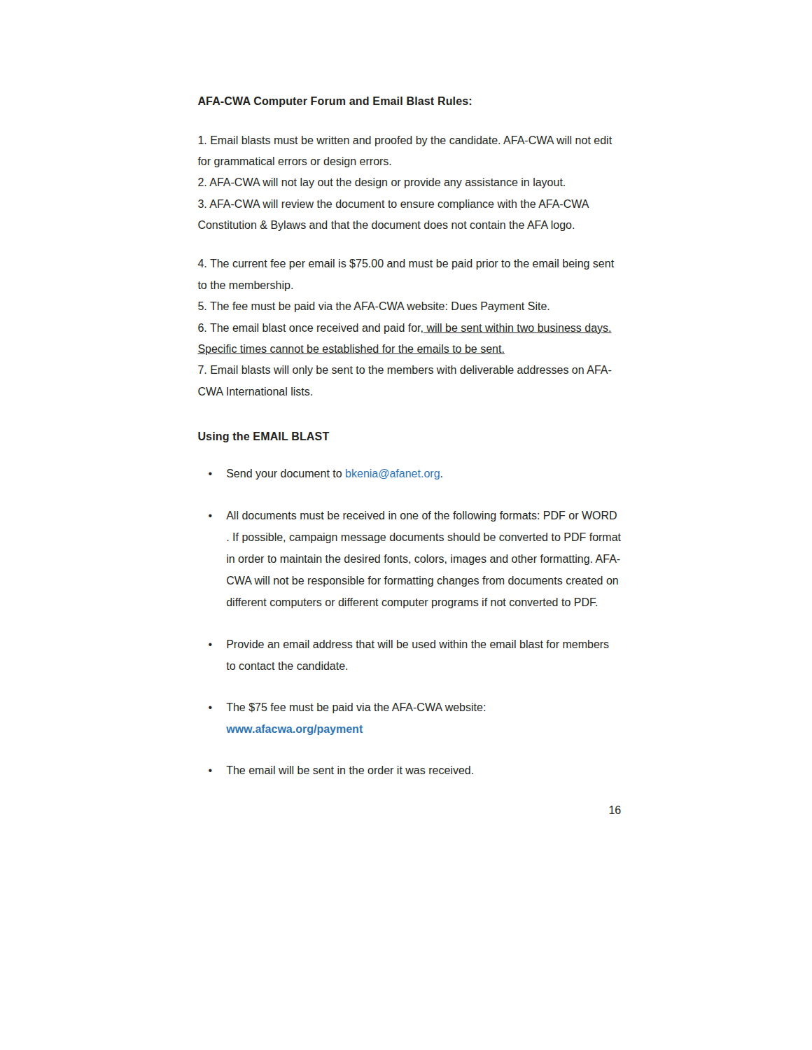AFA-CWA Computer Forum and Email Blast Rules:
1. Email blasts must be written and proofed by the candidate. AFA-CWA will not edit for grammatical errors or design errors.
2. AFA-CWA will not lay out the design or provide any assistance in layout.
3. AFA-CWA will review the document to ensure compliance with the AFA-CWA Constitution & Bylaws and that the document does not contain the AFA logo.
4. The current fee per email is $75.00 and must be paid prior to the email being sent to the membership.
5. The fee must be paid via the AFA-CWA website: Dues Payment Site.
6. The email blast once received and paid for, will be sent within two business days. Specific times cannot be established for the emails to be sent.
7. Email blasts will only be sent to the members with deliverable addresses on AFA-CWA International lists.
Using the EMAIL BLAST
Send your document to bkenia@afanet.org.
All documents must be received in one of the following formats: PDF or WORD . If possible, campaign message documents should be converted to PDF format in order to maintain the desired fonts, colors, images and other formatting. AFA-CWA will not be responsible for formatting changes from documents created on different computers or different computer programs if not converted to PDF.
Provide an email address that will be used within the email blast for members to contact the candidate.
The $75 fee must be paid via the AFA-CWA website: www.afacwa.org/payment
The email will be sent in the order it was received.
16